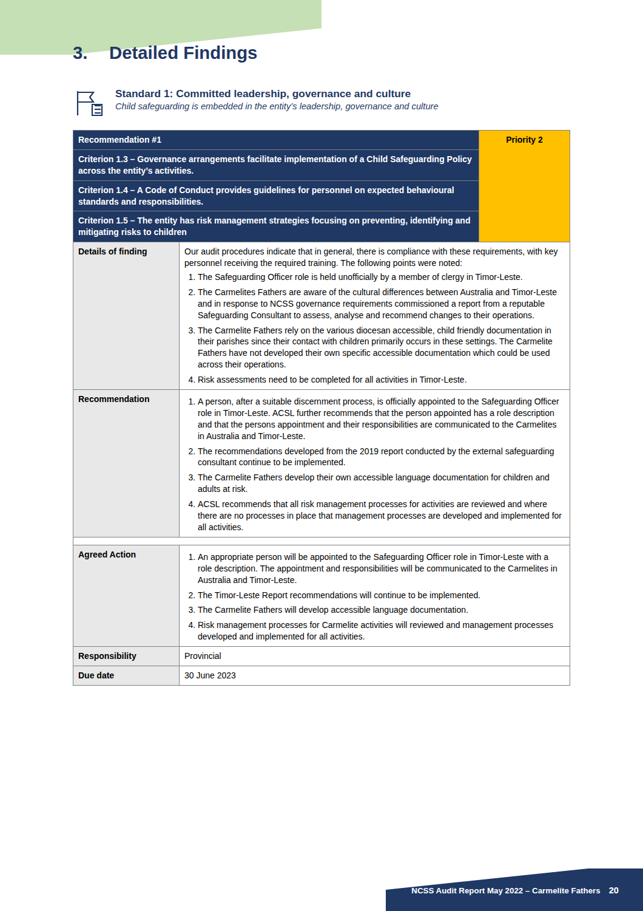3. Detailed Findings
Standard 1: Committed leadership, governance and culture
Child safeguarding is embedded in the entity’s leadership, governance and culture
| Recommendation #1 | Priority 2 |
| Criterion 1.3 – Governance arrangements facilitate implementation of a Child Safeguarding Policy across the entity’s activities. |
| Criterion 1.4 – A Code of Conduct provides guidelines for personnel on expected behavioural standards and responsibilities. |
| Criterion 1.5 – The entity has risk management strategies focusing on preventing, identifying and mitigating risks to children |
| Details of finding | Our audit procedures indicate that in general, there is compliance with these requirements, with key personnel receiving the required training. The following points were noted: The Safeguarding Officer role is held unofficially by a member of clergy in Timor-Leste. The Carmelites Fathers are aware of the cultural differences between Australia and Timor-Leste and in response to NCSS governance requirements commissioned a report from a reputable Safeguarding Consultant to assess, analyse and recommend changes to their operations. The Carmelite Fathers rely on the various diocesan accessible, child friendly documentation in their parishes since their contact with children primarily occurs in these settings. The Carmelite Fathers have not developed their own specific accessible documentation which could be used across their operations. Risk assessments need to be completed for all activities in Timor-Leste. |
| Recommendation | A person, after a suitable discernment process, is officially appointed to the Safeguarding Officer role in Timor-Leste. ACSL further recommends that the person appointed has a role description and that the persons appointment and their responsibilities are communicated to the Carmelites in Australia and Timor-Leste. The recommendations developed from the 2019 report conducted by the external safeguarding consultant continue to be implemented. The Carmelite Fathers develop their own accessible language documentation for children and adults at risk. ACSL recommends that all risk management processes for activities are reviewed and where there are no processes in place that management processes are developed and implemented for all activities. |
| Agreed Action | An appropriate person will be appointed to the Safeguarding Officer role in Timor-Leste with a role description. The appointment and responsibilities will be communicated to the Carmelites in Australia and Timor-Leste. The Timor-Leste Report recommendations will continue to be implemented. The Carmelite Fathers will develop accessible language documentation. Risk management processes for Carmelite activities will reviewed and management processes developed and implemented for all activities. |
| Responsibility | Provincial |
| Due date | 30 June 2023 |
NCSS Audit Report May 2022 – Carmelite Fathers20